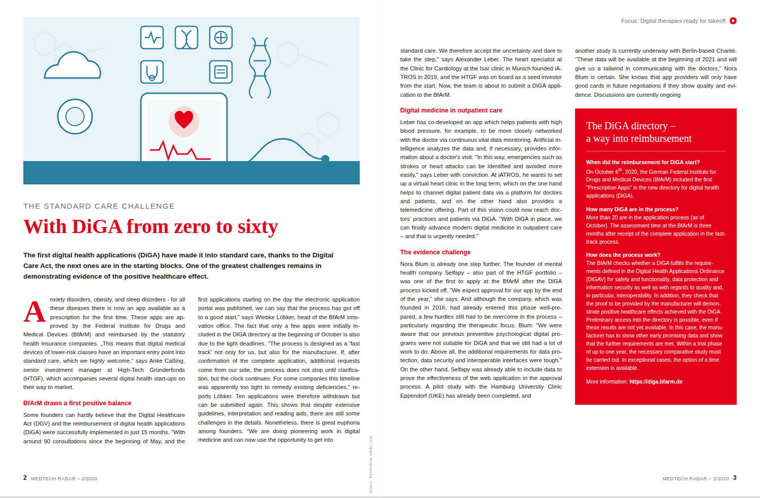The standard care challenge
With DiGA from zero to sixty
The first digital health applications (DiGA) have made it into standard care, thanks to the Digital Care Act, the next ones are in the starting blocks. One of the greatest challenges remains in demonstrating evidence of the positive healthcare effect.
Anxiety disorders, obesity, and sleep disorders - for all these diseases there is now an app available as a prescription for the first time. These apps are approved by the Federal Institute for Drugs and Medical Devices (BfArM) and reimbursed by the statutory health insurance companies. „This means that digital medical devices of lower-risk classes have an important entry point into standard care, which we highly welcome,“ says Anke Caßing, senior investment manager at High-Tech Gründerfonds (HTGF), which accompanies several digital health start-ups on their way to market.
BfArM draws a first positive balance
Some founders can hardly believe that the Digital Healthcare Act (DGV) and the reimbursement of digital health applications (DiGA) were successfully implemented in just 15 months. "With around 90 consultations since the beginning of May, and the first applications starting on the day the electronic application portal was published, we can say that the process has got off to a good start," says Wiebke Löbker, head of the BfArM innovation office. The fact that only a few apps were initially included in the DiGA directory at the beginning of October is also due to the tight deadlines. "The process is designed as a 'fast track' not only for us, but also for the manufacturer. If, after confirmation of the complete application, additional requests come from our side, the process does not stop until clarification, but the clock continues. For some companies this timeline was apparently too tight to remedy existing deficiencies," reports Löbker. Ten applications were therefore withdrawn but can be submitted again. This shows that despite extensive guidelines, interpretation and reading aids, there are still some challenges in the details. Nonetheless, there is great euphoria among founders. "We are doing pioneering work in digital medicine and can now use the opportunity to get into
Source: Benis/stock.adobe.com
2 MEDTECH RADAR – 2/2020
Focus: Digital therapies ready for takeoff
standard care. We therefore accept the uncertainty and dare to take the step," says Alexander Leber. The heart specialist at the Clinic for Cardiology at the Isar clinic in Munich founded iATROS in 2019, and the HTGF was on board as a seed investor from the start. Now, the team is about to submit a DiGA application to the BfArM.
Digital medicine in outpatient care
Leber has co-developed an app which helps patients with high blood pressure, for example, to be more closely networked with the doctor via continuous vital data monitoring. Artificial intelligence analyzes the data and, if necessary, provides information about a doctor's visit. "In this way, emergencies such as strokes or heart attacks can be identified and avoided more easily," says Leber with conviction. At iATROS, he wants to set up a virtual heart clinic in the long term, which on the one hand helps to channel digital patient data via a platform for doctors and patients, and on the other hand also provides a telemedicine offering. Part of this vision could now reach doctors' practices and patients via DiGA. "With DiGA in place, we can finally advance modern digital medicine in outpatient care – and that is urgently needed."
The evidence challenge
Nora Blum is already one step further. The founder of mental health company Selfapy – also part of the HTGF portfolio – was one of the first to apply at the BfArM after the DiGA process kicked off. "We expect approval for our app by the end of the year," she says. And although the company, which was founded in 2016, had already entered this phase well-prepared, a few hurdles still had to be overcome in the process – particularly regarding the therapeutic focus. Blum: "We were aware that our previous preventive psychological digital programs were not suitable for DiGA and that we still had a lot of work to do. Above all, the additional requirements for data protection, data security and interoperable interfaces were tough." On the other hand, Selfapy was already able to include data to prove the effectiveness of the web application in the approval process. A pilot study with the Hamburg Universtiy Clinic Eppendorf (UKE) has already been completed, and
another study is currently underway with Berlin-based Charité. "These data will be available at the beginning of 2021 and will give us a tailwind in communicating with the doctors," Nora Blum is certain. She knows that app providers will only have good cards in future negotiations if they show quality and evidence. Discussions are currently ongoing
The DiGA directory –
a way into reimbursement
When did the reimbursement for DiGA start?
On October 6th, 2020, the German Federal Institute for Drugs and Medical Devices (BfArM) included the first "Prescription Apps" in the new directory for digital health applications (DiGA).
How many DiGA are in the process?
More than 20 are in the application process (as of October). The assessment time at the BfArM is three months after receipt of the complete application in the fast-track process.
How does the process work?
The BfArM checks whether a DiGA fulfills the requirements defined in the Digital Health Applications Ordinance (DiGAV) for safety and functionality, data protection and information security as well as with regards to quality and, in particular, interoperability. In addition, they check that the proof to be provided by the manufacturer will demonstrate positive healthcare effects achieved with the DiGA . Preliminary access into the directory is possible, even if these results are not yet available. In this case, the manufacturer has to show other early promising data and show that the further requirements are met. Within a trial phase of up to one year, the necessary comparative study must be carried out. In exceptional cases, the option of a time extension is available.
More information: https://diga.bfarm.de
MEDTECH RADAR – 2/2020 3